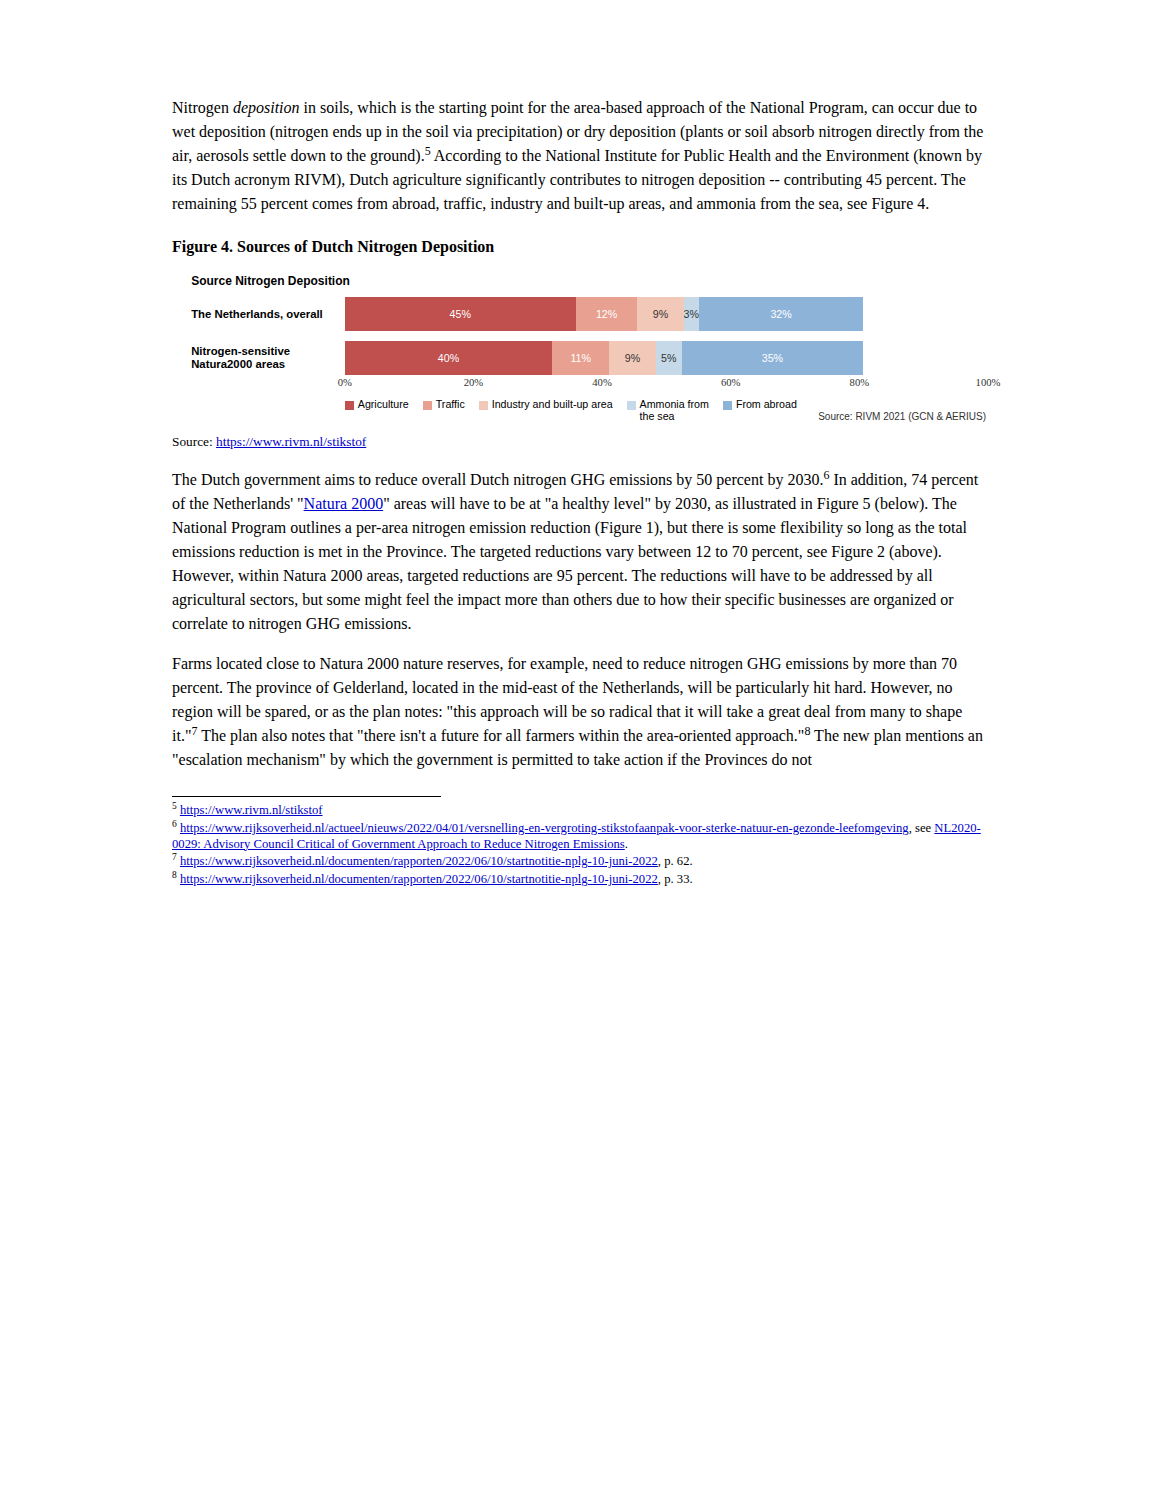Nitrogen deposition in soils, which is the starting point for the area-based approach of the National Program, can occur due to wet deposition (nitrogen ends up in the soil via precipitation) or dry deposition (plants or soil absorb nitrogen directly from the air, aerosols settle down to the ground).5 According to the National Institute for Public Health and the Environment (known by its Dutch acronym RIVM), Dutch agriculture significantly contributes to nitrogen deposition -- contributing 45 percent. The remaining 55 percent comes from abroad, traffic, industry and built-up areas, and ammonia from the sea, see Figure 4.
Figure 4. Sources of Dutch Nitrogen Deposition
Source Nitrogen Deposition
| The Netherlands, overall | 45% 12% 9% 3% 32% |
| Nitrogen-sensitive Natura2000 areas | 40% 11% 9% 5% 35% |
0% 20% 40% 60% 80% 100%
Agriculture
Traffic
Industry and built-up area
Ammonia from
the sea
From abroad
Source: RIVM 2021 (GCN & AERIUS)
Source: https://www.rivm.nl/stikstof
The Dutch government aims to reduce overall Dutch nitrogen GHG emissions by 50 percent by 2030.6 In addition, 74 percent of the Netherlands' "Natura 2000" areas will have to be at "a healthy level" by 2030, as illustrated in Figure 5 (below). The National Program outlines a per-area nitrogen emission reduction (Figure 1), but there is some flexibility so long as the total emissions reduction is met in the Province. The targeted reductions vary between 12 to 70 percent, see Figure 2 (above). However, within Natura 2000 areas, targeted reductions are 95 percent. The reductions will have to be addressed by all agricultural sectors, but some might feel the impact more than others due to how their specific businesses are organized or correlate to nitrogen GHG emissions.
Farms located close to Natura 2000 nature reserves, for example, need to reduce nitrogen GHG emissions by more than 70 percent. The province of Gelderland, located in the mid-east of the Netherlands, will be particularly hit hard. However, no region will be spared, or as the plan notes: "this approach will be so radical that it will take a great deal from many to shape it."7 The plan also notes that "there isn't a future for all farmers within the area-oriented approach."8 The new plan mentions an "escalation mechanism" by which the government is permitted to take action if the Provinces do not
5 https://www.rivm.nl/stikstof
6 https://www.rijksoverheid.nl/actueel/nieuws/2022/04/01/versnelling-en-vergroting-stikstofaanpak-voor-sterke-natuur-en-gezonde-leefomgeving, see NL2020-0029: Advisory Council Critical of Government Approach to Reduce Nitrogen Emissions.
7 https://www.rijksoverheid.nl/documenten/rapporten/2022/06/10/startnotitie-nplg-10-juni-2022, p. 62.
8 https://www.rijksoverheid.nl/documenten/rapporten/2022/06/10/startnotitie-nplg-10-juni-2022, p. 33.